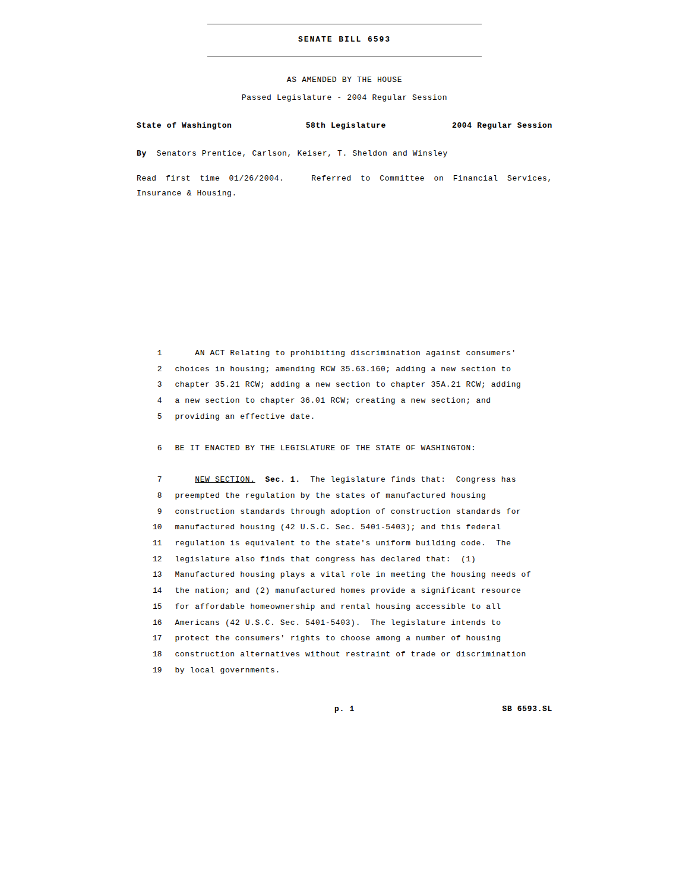SENATE BILL 6593
AS AMENDED BY THE HOUSE
Passed Legislature - 2004 Regular Session
State of Washington 58th Legislature 2004 Regular Session
By Senators Prentice, Carlson, Keiser, T. Sheldon and Winsley
Read first time 01/26/2004. Referred to Committee on Financial Services, Insurance & Housing.
| 1 | AN ACT Relating to prohibiting discrimination against consumers' |
| 2 | choices in housing; amending RCW 35.63.160; adding a new section to |
| 3 | chapter 35.21 RCW; adding a new section to chapter 35A.21 RCW; adding |
| 4 | a new section to chapter 36.01 RCW; creating a new section; and |
| 5 | providing an effective date. |
| 6 | BE IT ENACTED BY THE LEGISLATURE OF THE STATE OF WASHINGTON: |
| 7 | NEW SECTION. Sec. 1. The legislature finds that: Congress has |
| 8 | preempted the regulation by the states of manufactured housing |
| 9 | construction standards through adoption of construction standards for |
| 10 | manufactured housing (42 U.S.C. Sec. 5401-5403); and this federal |
| 11 | regulation is equivalent to the state's uniform building code. The |
| 12 | legislature also finds that congress has declared that: (1) |
| 13 | Manufactured housing plays a vital role in meeting the housing needs of |
| 14 | the nation; and (2) manufactured homes provide a significant resource |
| 15 | for affordable homeownership and rental housing accessible to all |
| 16 | Americans (42 U.S.C. Sec. 5401-5403). The legislature intends to |
| 17 | protect the consumers' rights to choose among a number of housing |
| 18 | construction alternatives without restraint of trade or discrimination |
| 19 | by local governments. |
p. 1 SB 6593.SL